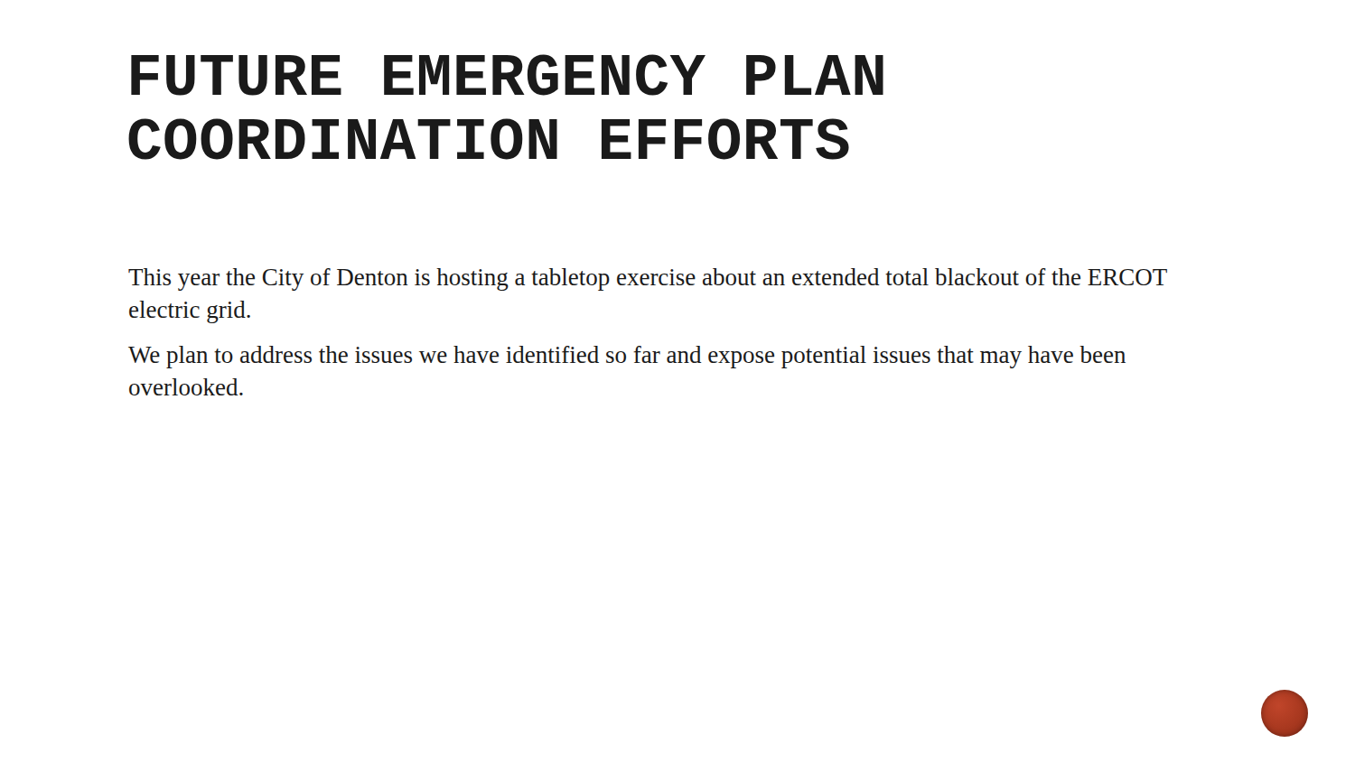Future Emergency Plan Coordination Efforts
This year the City of Denton is hosting a tabletop exercise about an extended total blackout of the ERCOT electric grid.
We plan to address the issues we have identified so far and expose potential issues that may have been overlooked.